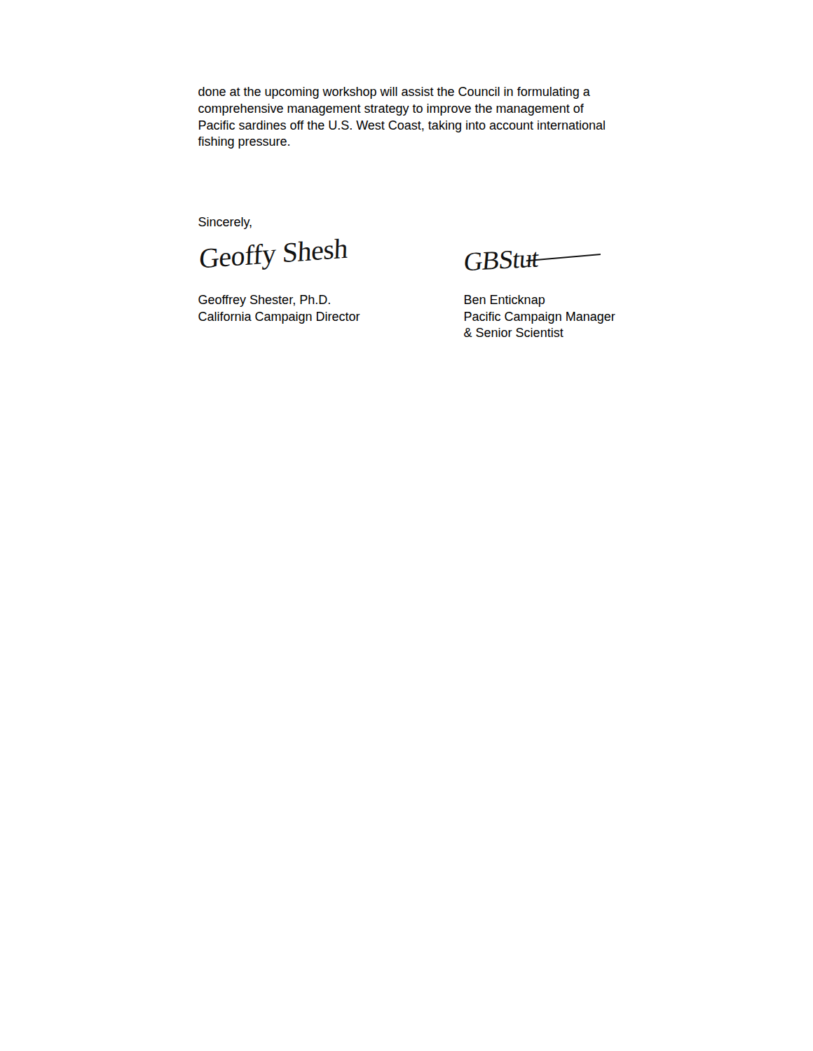done at the upcoming workshop will assist the Council in formulating a comprehensive management strategy to improve the management of Pacific sardines off the U.S. West Coast, taking into account international fishing pressure.
Sincerely,
Geoffy Shesh GBStut
| Geoffrey Shester, Ph.D. | Ben Enticknap |
| California Campaign Director | Pacific Campaign Manager & Senior Scientist |